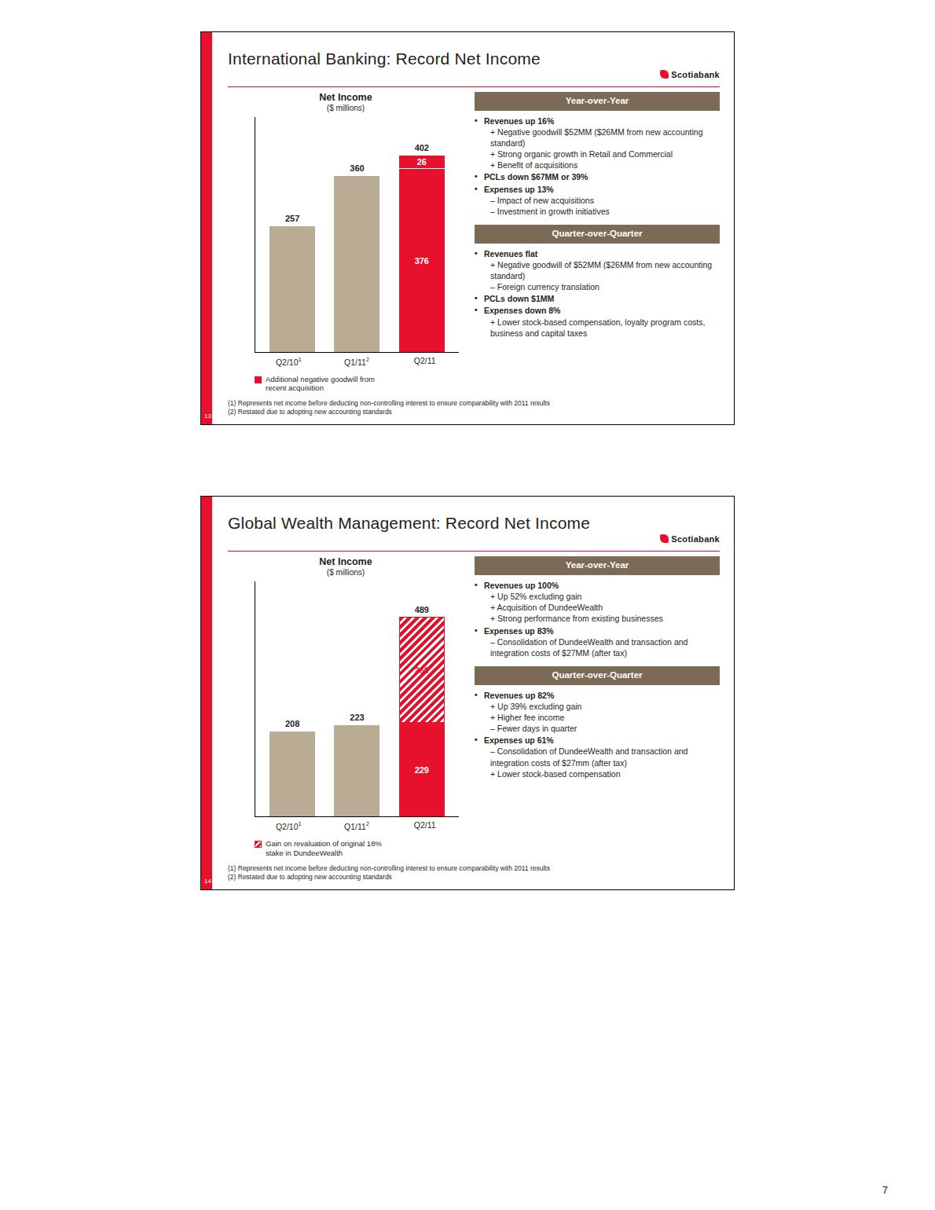International Banking: Record Net Income
Scotiabank
Net Income
($ millions)
257
360
402
26
376
Q2/101 Q1/112 Q2/11
Additional negative goodwill from
recent acquisition
Year-over-Year
Revenues up 16% + Negative goodwill $52MM ($26MM from new accounting standard) + Strong organic growth in Retail and Commercial + Benefit of acquisitions
PCLs down $67MM or 39%
Expenses up 13% – Impact of new acquisitions – Investment in growth initiatives
Quarter-over-Quarter
Revenues flat + Negative goodwill of $52MM ($26MM from new accounting standard) – Foreign currency translation
PCLs down $1MM
Expenses down 8% + Lower stock-based compensation, loyalty program costs, business and capital taxes
(1) Represents net income before deducting non-controlling interest to ensure comparability with 2011 results
(2) Restated due to adopting new accounting standards
13
Global Wealth Management: Record Net Income
Scotiabank
Net Income
($ millions)
208
223
489
260
229
Q2/101 Q1/112 Q2/11
Gain on revaluation of original 18%
stake in DundeeWealth
Year-over-Year
Revenues up 100% + Up 52% excluding gain + Acquisition of DundeeWealth + Strong performance from existing businesses
Expenses up 83% – Consolidation of DundeeWealth and transaction and integration costs of $27MM (after tax)
Quarter-over-Quarter
Revenues up 82% + Up 39% excluding gain + Higher fee income – Fewer days in quarter
Expenses up 61% – Consolidation of DundeeWealth and transaction and integration costs of $27mm (after tax) + Lower stock-based compensation
(1) Represents net income before deducting non-controlling interest to ensure comparability with 2011 results
(2) Restated due to adopting new accounting standards
14
7